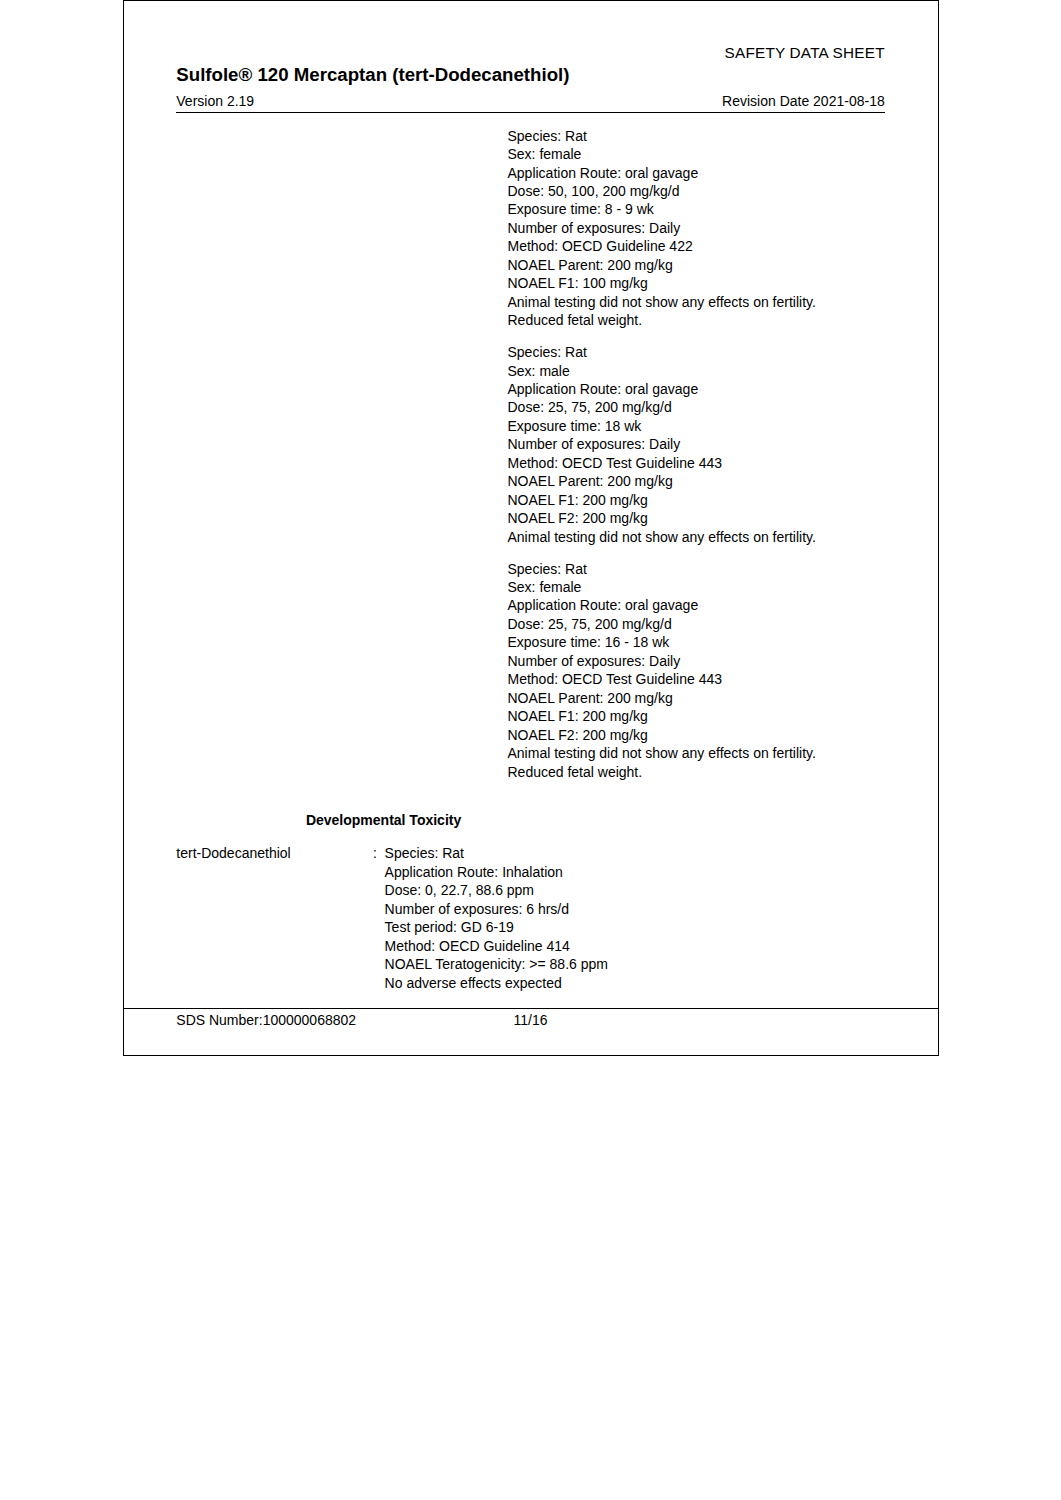SAFETY DATA SHEET
Sulfole® 120 Mercaptan (tert-Dodecanethiol)
Version 2.19 Revision Date 2021-08-18
Species: Rat
Sex: female
Application Route: oral gavage
Dose: 50, 100, 200 mg/kg/d
Exposure time: 8 - 9 wk
Number of exposures: Daily
Method: OECD Guideline 422
NOAEL Parent: 200 mg/kg
NOAEL F1: 100 mg/kg
Animal testing did not show any effects on fertility.
Reduced fetal weight.
Species: Rat
Sex: male
Application Route: oral gavage
Dose: 25, 75, 200 mg/kg/d
Exposure time: 18 wk
Number of exposures: Daily
Method: OECD Test Guideline 443
NOAEL Parent: 200 mg/kg
NOAEL F1: 200 mg/kg
NOAEL F2: 200 mg/kg
Animal testing did not show any effects on fertility.
Species: Rat
Sex: female
Application Route: oral gavage
Dose: 25, 75, 200 mg/kg/d
Exposure time: 16 - 18 wk
Number of exposures: Daily
Method: OECD Test Guideline 443
NOAEL Parent: 200 mg/kg
NOAEL F1: 200 mg/kg
NOAEL F2: 200 mg/kg
Animal testing did not show any effects on fertility.
Reduced fetal weight.
Developmental Toxicity
| tert-Dodecanethiol | : | Species: Rat Application Route: Inhalation Dose: 0, 22.7, 88.6 ppm Number of exposures: 6 hrs/d Test period: GD 6-19 Method: OECD Guideline 414 NOAEL Teratogenicity: >= 88.6 ppm No adverse effects expected |
SDS Number:100000068802 11/16